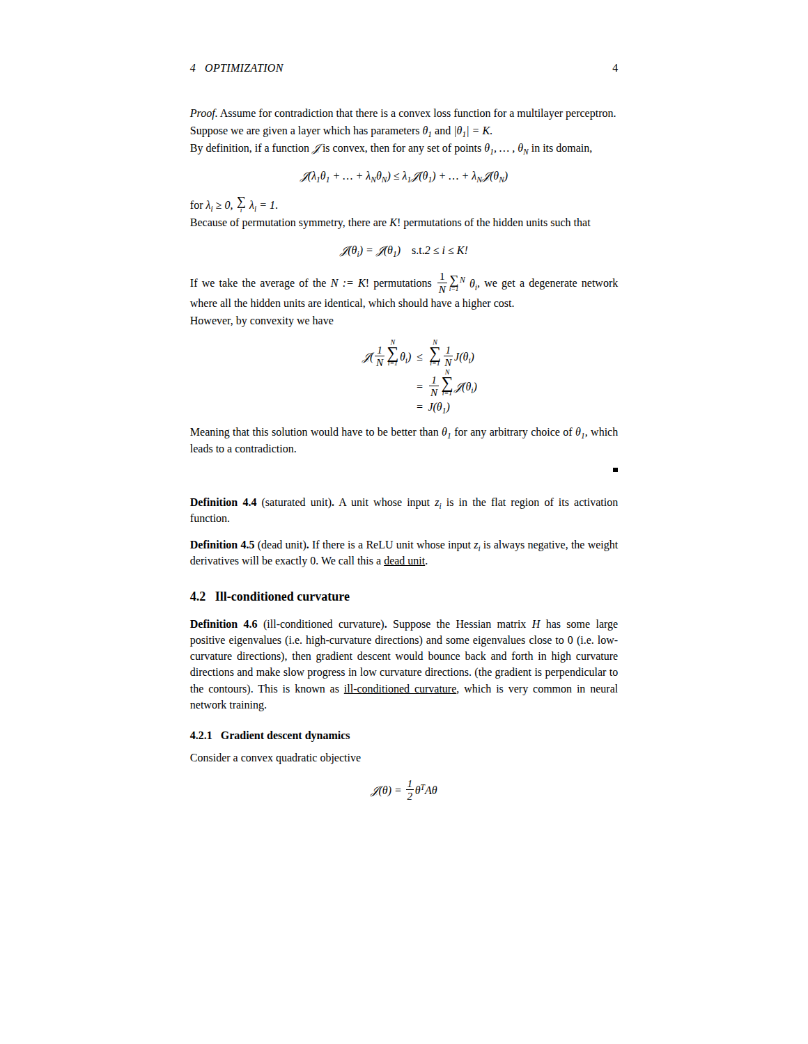4 OPTIMIZATION
4
Proof. Assume for contradiction that there is a convex loss function for a multilayer perceptron.
Suppose we are given a layer which has parameters θ1 and |θ1| = K.
By definition, if a function 𝒥 is convex, then for any set of points θ1, … , θN in its domain,
𝒥(λ1θ1 + … + λNθN) ≤ λ1𝒥(θ1) + … + λN𝒥(θN)
for λi ≥ 0, ∑i λi = 1.
Because of permutation symmetry, there are K! permutations of the hidden units such that
𝒥(θi) = 𝒥(θ1) s.t. 2 ≤ i ≤ K!
If we take the average of the N := K! permutations 1 N∑i=1N θi, we get a degenerate network where all the hidden units are identical, which should have a higher cost.
However, by convexity we have
𝒥(1 N N∑i=1θi)≤N∑i=11 NJ(θi) =1 N N∑i=1 𝒥(θi) =J(θ1)
Meaning that this solution would have to be better than θ1 for any arbitrary choice of θ1, which leads to a contradiction.
Definition 4.4 (saturated unit). A unit whose input zi is in the flat region of its activation function.
Definition 4.5 (dead unit). If there is a ReLU unit whose input zi is always negative, the weight derivatives will be exactly 0. We call this a dead unit.
4.2 Ill-conditioned curvature
Definition 4.6 (ill-conditioned curvature). Suppose the Hessian matrix H has some large positive eigenvalues (i.e. high-curvature directions) and some eigenvalues close to 0 (i.e. low-curvature directions), then gradient descent would bounce back and forth in high curvature directions and make slow progress in low curvature directions. (the gradient is perpendicular to the contours). This is known as ill-conditioned curvature, which is very common in neural network training.
4.2.1 Gradient descent dynamics
Consider a convex quadratic objective
𝒥(θ) = 12θTAθ